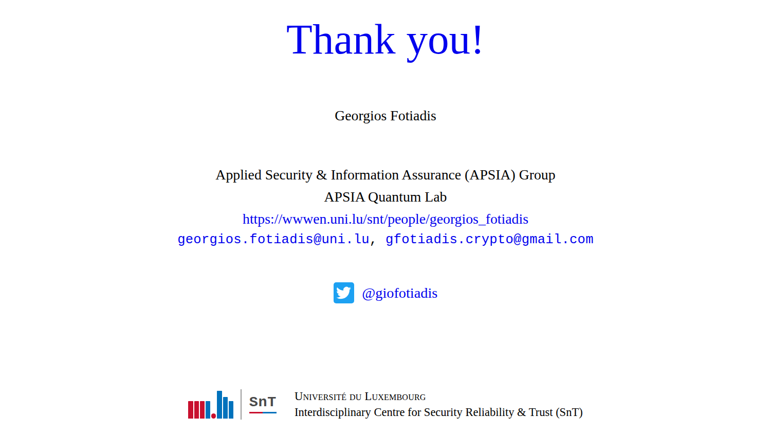Thank you!
Georgios Fotiadis
Applied Security & Information Assurance (APSIA) Group
APSIA Quantum Lab
https://wwwen.uni.lu/snt/people/georgios_fotiadis georgios.fotiadis@uni.lu, gfotiadis.crypto@gmail.com
@giofotiadis
SnT
Université du Luxembourg
Interdisciplinary Centre for Security Reliability & Trust (SnT)